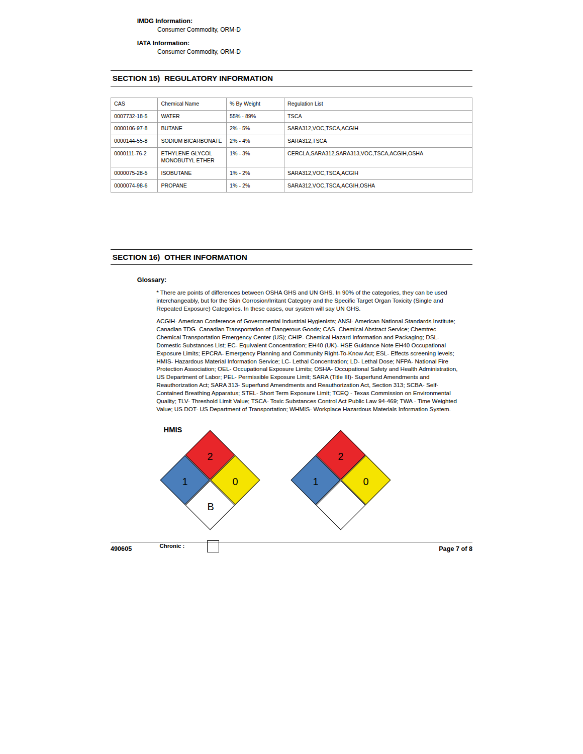IMDG Information:
Consumer Commodity, ORM-D
IATA Information:
Consumer Commodity, ORM-D
SECTION 15) REGULATORY INFORMATION
| CAS | Chemical Name | % By Weight | Regulation List |
| --- | --- | --- | --- |
| 0007732-18-5 | WATER | 55% - 89% | TSCA |
| 0000106-97-8 | BUTANE | 2% - 5% | SARA312,VOC,TSCA,ACGIH |
| 0000144-55-8 | SODIUM BICARBONATE | 2% - 4% | SARA312,TSCA |
| 0000111-76-2 | ETHYLENE GLYCOL MONOBUTYL ETHER | 1% - 3% | CERCLA,SARA312,SARA313,VOC,TSCA,ACGIH,OSHA |
| 0000075-28-5 | ISOBUTANE | 1% - 2% | SARA312,VOC,TSCA,ACGIH |
| 0000074-98-6 | PROPANE | 1% - 2% | SARA312,VOC,TSCA,ACGIH,OSHA |
SECTION 16) OTHER INFORMATION
Glossary:
* There are points of differences between OSHA GHS and UN GHS. In 90% of the categories, they can be used interchangeably, but for the Skin Corrosion/Irritant Category and the Specific Target Organ Toxicity (Single and Repeated Exposure) Categories. In these cases, our system will say UN GHS.
ACGIH- American Conference of Governmental Industrial Hygienists; ANSI- American National Standards Institute; Canadian TDG- Canadian Transportation of Dangerous Goods; CAS- Chemical Abstract Service; Chemtrec- Chemical Transportation Emergency Center (US); CHIP- Chemical Hazard Information and Packaging; DSL- Domestic Substances List; EC- Equivalent Concentration; EH40 (UK)- HSE Guidance Note EH40 Occupational Exposure Limits; EPCRA- Emergency Planning and Community Right-To-Know Act; ESL- Effects screening levels; HMIS- Hazardous Material Information Service; LC- Lethal Concentration; LD- Lethal Dose; NFPA- National Fire Protection Association; OEL- Occupational Exposure Limits; OSHA- Occupational Safety and Health Administration, US Department of Labor; PEL- Permissible Exposure Limit; SARA (Title III)- Superfund Amendments and Reauthorization Act; SARA 313- Superfund Amendments and Reauthorization Act, Section 313; SCBA- Self-Contained Breathing Apparatus; STEL- Short Term Exposure Limit; TCEQ - Texas Commission on Environmental Quality; TLV- Threshold Limit Value; TSCA- Toxic Substances Control Act Public Law 94-469; TWA - Time Weighted Value; US DOT- US Department of Transportation; WHMIS- Workplace Hazardous Materials Information System.
HMIS
2
1
0
B
Chronic :
2
1
0
490605 Page 7 of 8